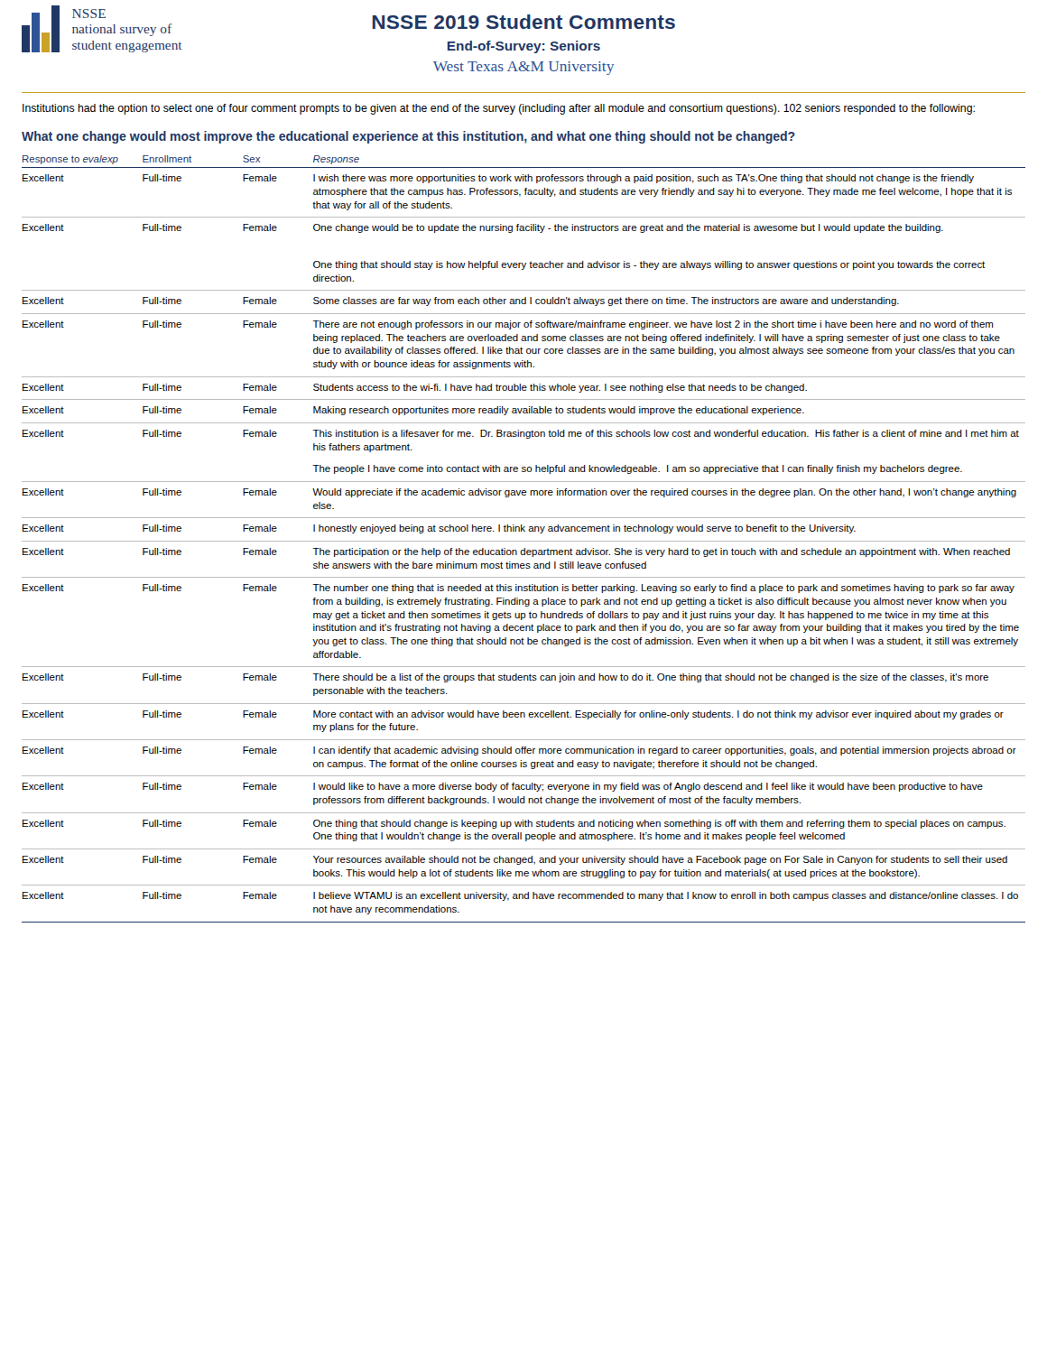NSSE
national survey of
student engagement
NSSE 2019 Student Comments
End-of-Survey: Seniors
West Texas A&M University
Institutions had the option to select one of four comment prompts to be given at the end of the survey (including after all module and consortium questions). 102 seniors responded to the following:
What one change would most improve the educational experience at this institution, and what one thing should not be changed?
| Response to evalexp | Enrollment | Sex | Response |
| --- | --- | --- | --- |
| Excellent | Full-time | Female | I wish there was more opportunities to work with professors through a paid position, such as TA's.One thing that should not change is the friendly atmosphere that the campus has. Professors, faculty, and students are very friendly and say hi to everyone. They made me feel welcome, I hope that it is that way for all of the students. |
| Excellent | Full-time | Female | One change would be to update the nursing facility - the instructors are great and the material is awesome but I would update the building. One thing that should stay is how helpful every teacher and advisor is - they are always willing to answer questions or point you towards the correct direction. |
| Excellent | Full-time | Female | Some classes are far way from each other and I couldn't always get there on time. The instructors are aware and understanding. |
| Excellent | Full-time | Female | There are not enough professors in our major of software/mainframe engineer. we have lost 2 in the short time i have been here and no word of them being replaced. The teachers are overloaded and some classes are not being offered indefinitely. I will have a spring semester of just one class to take due to availability of classes offered. I like that our core classes are in the same building, you almost always see someone from your class/es that you can study with or bounce ideas for assignments with. |
| Excellent | Full-time | Female | Students access to the wi-fi. I have had trouble this whole year. I see nothing else that needs to be changed. |
| Excellent | Full-time | Female | Making research opportunites more readily available to students would improve the educational experience. |
| Excellent | Full-time | Female | This institution is a lifesaver for me. Dr. Brasington told me of this schools low cost and wonderful education. His father is a client of mine and I met him at his fathers apartment. The people I have come into contact with are so helpful and knowledgeable. I am so appreciative that I can finally finish my bachelors degree. |
| Excellent | Full-time | Female | Would appreciate if the academic advisor gave more information over the required courses in the degree plan. On the other hand, I won’t change anything else. |
| Excellent | Full-time | Female | I honestly enjoyed being at school here. I think any advancement in technology would serve to benefit to the University. |
| Excellent | Full-time | Female | The participation or the help of the education department advisor. She is very hard to get in touch with and schedule an appointment with. When reached she answers with the bare minimum most times and I still leave confused |
| Excellent | Full-time | Female | The number one thing that is needed at this institution is better parking. Leaving so early to find a place to park and sometimes having to park so far away from a building, is extremely frustrating. Finding a place to park and not end up getting a ticket is also difficult because you almost never know when you may get a ticket and then sometimes it gets up to hundreds of dollars to pay and it just ruins your day. It has happened to me twice in my time at this institution and it's frustrating not having a decent place to park and then if you do, you are so far away from your building that it makes you tired by the time you get to class. The one thing that should not be changed is the cost of admission. Even when it when up a bit when I was a student, it still was extremely affordable. |
| Excellent | Full-time | Female | There should be a list of the groups that students can join and how to do it. One thing that should not be changed is the size of the classes, it's more personable with the teachers. |
| Excellent | Full-time | Female | More contact with an advisor would have been excellent. Especially for online-only students. I do not think my advisor ever inquired about my grades or my plans for the future. |
| Excellent | Full-time | Female | I can identify that academic advising should offer more communication in regard to career opportunities, goals, and potential immersion projects abroad or on campus. The format of the online courses is great and easy to navigate; therefore it should not be changed. |
| Excellent | Full-time | Female | I would like to have a more diverse body of faculty; everyone in my field was of Anglo descend and I feel like it would have been productive to have professors from different backgrounds. I would not change the involvement of most of the faculty members. |
| Excellent | Full-time | Female | One thing that should change is keeping up with students and noticing when something is off with them and referring them to special places on campus. One thing that I wouldn’t change is the overall people and atmosphere. It’s home and it makes people feel welcomed |
| Excellent | Full-time | Female | Your resources available should not be changed, and your university should have a Facebook page on For Sale in Canyon for students to sell their used books. This would help a lot of students like me whom are struggling to pay for tuition and materials( at used prices at the bookstore). |
| Excellent | Full-time | Female | I believe WTAMU is an excellent university, and have recommended to many that I know to enroll in both campus classes and distance/online classes. I do not have any recommendations. |